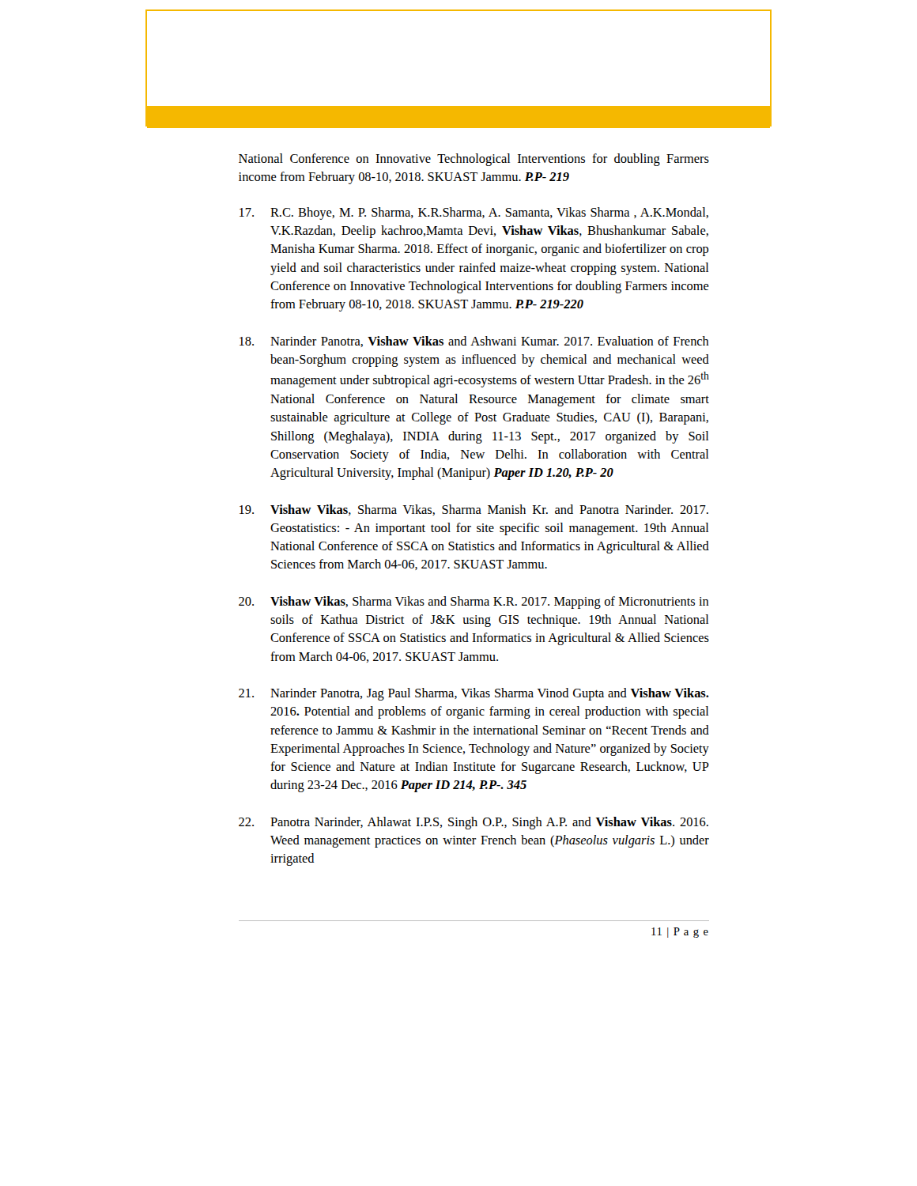National Conference on Innovative Technological Interventions for doubling Farmers income from February 08-10, 2018. SKUAST Jammu. P.P- 219
17. R.C. Bhoye, M. P. Sharma, K.R.Sharma, A. Samanta, Vikas Sharma , A.K.Mondal, V.K.Razdan, Deelip kachroo,Mamta Devi, Vishaw Vikas, Bhushankumar Sabale, Manisha Kumar Sharma. 2018. Effect of inorganic, organic and biofertilizer on crop yield and soil characteristics under rainfed maize-wheat cropping system. National Conference on Innovative Technological Interventions for doubling Farmers income from February 08-10, 2018. SKUAST Jammu. P.P- 219-220
18. Narinder Panotra, Vishaw Vikas and Ashwani Kumar. 2017. Evaluation of French bean-Sorghum cropping system as influenced by chemical and mechanical weed management under subtropical agri-ecosystems of western Uttar Pradesh. in the 26th National Conference on Natural Resource Management for climate smart sustainable agriculture at College of Post Graduate Studies, CAU (I), Barapani, Shillong (Meghalaya), INDIA during 11-13 Sept., 2017 organized by Soil Conservation Society of India, New Delhi. In collaboration with Central Agricultural University, Imphal (Manipur) Paper ID 1.20, P.P- 20
19. Vishaw Vikas, Sharma Vikas, Sharma Manish Kr. and Panotra Narinder. 2017. Geostatistics: - An important tool for site specific soil management. 19th Annual National Conference of SSCA on Statistics and Informatics in Agricultural & Allied Sciences from March 04-06, 2017. SKUAST Jammu.
20. Vishaw Vikas, Sharma Vikas and Sharma K.R. 2017. Mapping of Micronutrients in soils of Kathua District of J&K using GIS technique. 19th Annual National Conference of SSCA on Statistics and Informatics in Agricultural & Allied Sciences from March 04-06, 2017. SKUAST Jammu.
21. Narinder Panotra, Jag Paul Sharma, Vikas Sharma Vinod Gupta and Vishaw Vikas. 2016. Potential and problems of organic farming in cereal production with special reference to Jammu & Kashmir in the international Seminar on “Recent Trends and Experimental Approaches In Science, Technology and Nature” organized by Society for Science and Nature at Indian Institute for Sugarcane Research, Lucknow, UP during 23-24 Dec., 2016 Paper ID 214, P.P-. 345
22. Panotra Narinder, Ahlawat I.P.S, Singh O.P., Singh A.P. and Vishaw Vikas. 2016. Weed management practices on winter French bean (Phaseolus vulgaris L.) under irrigated
11 | P a g e